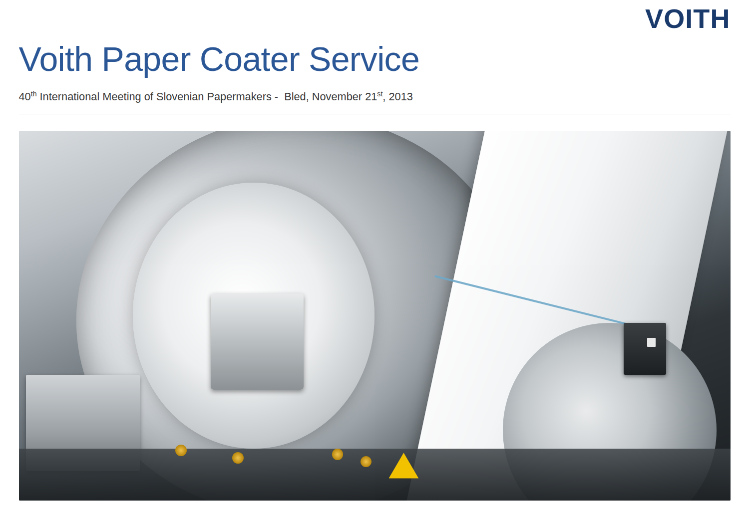VOITH
Voith Paper Coater Service
40th International Meeting of Slovenian Papermakers - Bled, November 21st, 2013